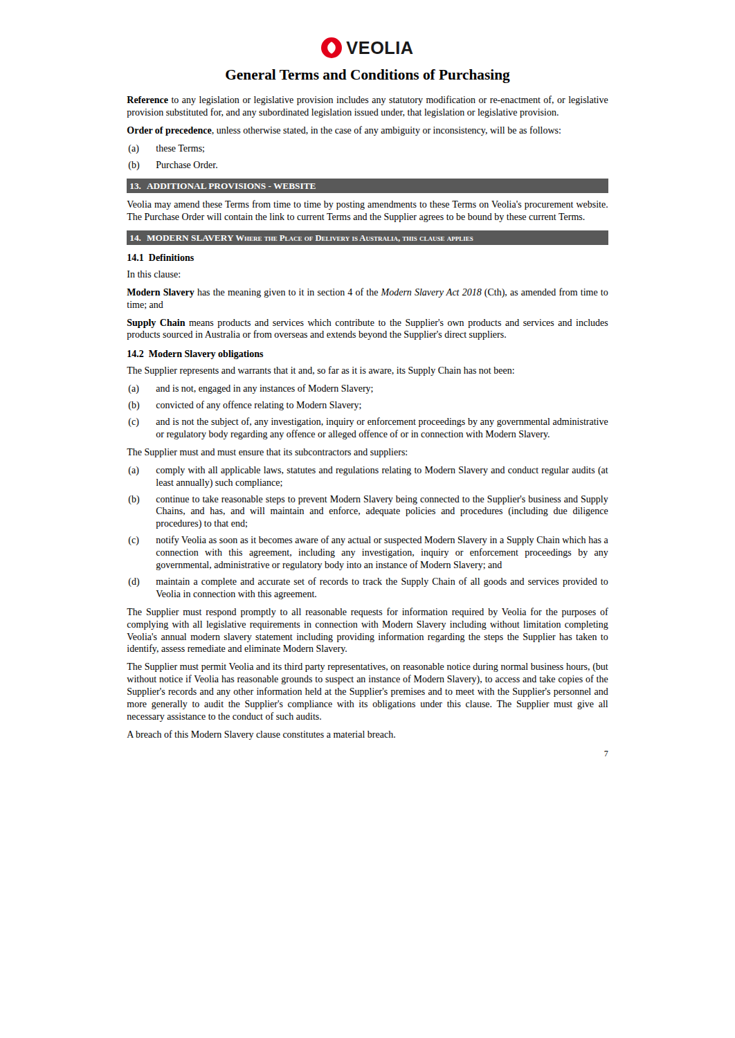VEOLIA
General Terms and Conditions of Purchasing
Reference to any legislation or legislative provision includes any statutory modification or re-enactment of, or legislative provision substituted for, and any subordinated legislation issued under, that legislation or legislative provision.
Order of precedence, unless otherwise stated, in the case of any ambiguity or inconsistency, will be as follows:
(a) these Terms;
(b) Purchase Order.
13. ADDITIONAL PROVISIONS - WEBSITE
Veolia may amend these Terms from time to time by posting amendments to these Terms on Veolia's procurement website. The Purchase Order will contain the link to current Terms and the Supplier agrees to be bound by these current Terms.
14. MODERN SLAVERY Where the Place of Delivery is Australia, this clause applies
14.1 Definitions
In this clause:
Modern Slavery has the meaning given to it in section 4 of the Modern Slavery Act 2018 (Cth), as amended from time to time; and
Supply Chain means products and services which contribute to the Supplier's own products and services and includes products sourced in Australia or from overseas and extends beyond the Supplier's direct suppliers.
14.2 Modern Slavery obligations
The Supplier represents and warrants that it and, so far as it is aware, its Supply Chain has not been:
(a) and is not, engaged in any instances of Modern Slavery;
(b) convicted of any offence relating to Modern Slavery;
(c) and is not the subject of, any investigation, inquiry or enforcement proceedings by any governmental administrative or regulatory body regarding any offence or alleged offence of or in connection with Modern Slavery.
The Supplier must and must ensure that its subcontractors and suppliers:
(a) comply with all applicable laws, statutes and regulations relating to Modern Slavery and conduct regular audits (at least annually) such compliance;
(b) continue to take reasonable steps to prevent Modern Slavery being connected to the Supplier's business and Supply Chains, and has, and will maintain and enforce, adequate policies and procedures (including due diligence procedures) to that end;
(c) notify Veolia as soon as it becomes aware of any actual or suspected Modern Slavery in a Supply Chain which has a connection with this agreement, including any investigation, inquiry or enforcement proceedings by any governmental, administrative or regulatory body into an instance of Modern Slavery; and
(d) maintain a complete and accurate set of records to track the Supply Chain of all goods and services provided to Veolia in connection with this agreement.
The Supplier must respond promptly to all reasonable requests for information required by Veolia for the purposes of complying with all legislative requirements in connection with Modern Slavery including without limitation completing Veolia's annual modern slavery statement including providing information regarding the steps the Supplier has taken to identify, assess remediate and eliminate Modern Slavery.
The Supplier must permit Veolia and its third party representatives, on reasonable notice during normal business hours, (but without notice if Veolia has reasonable grounds to suspect an instance of Modern Slavery), to access and take copies of the Supplier's records and any other information held at the Supplier's premises and to meet with the Supplier's personnel and more generally to audit the Supplier's compliance with its obligations under this clause. The Supplier must give all necessary assistance to the conduct of such audits.
A breach of this Modern Slavery clause constitutes a material breach.
7